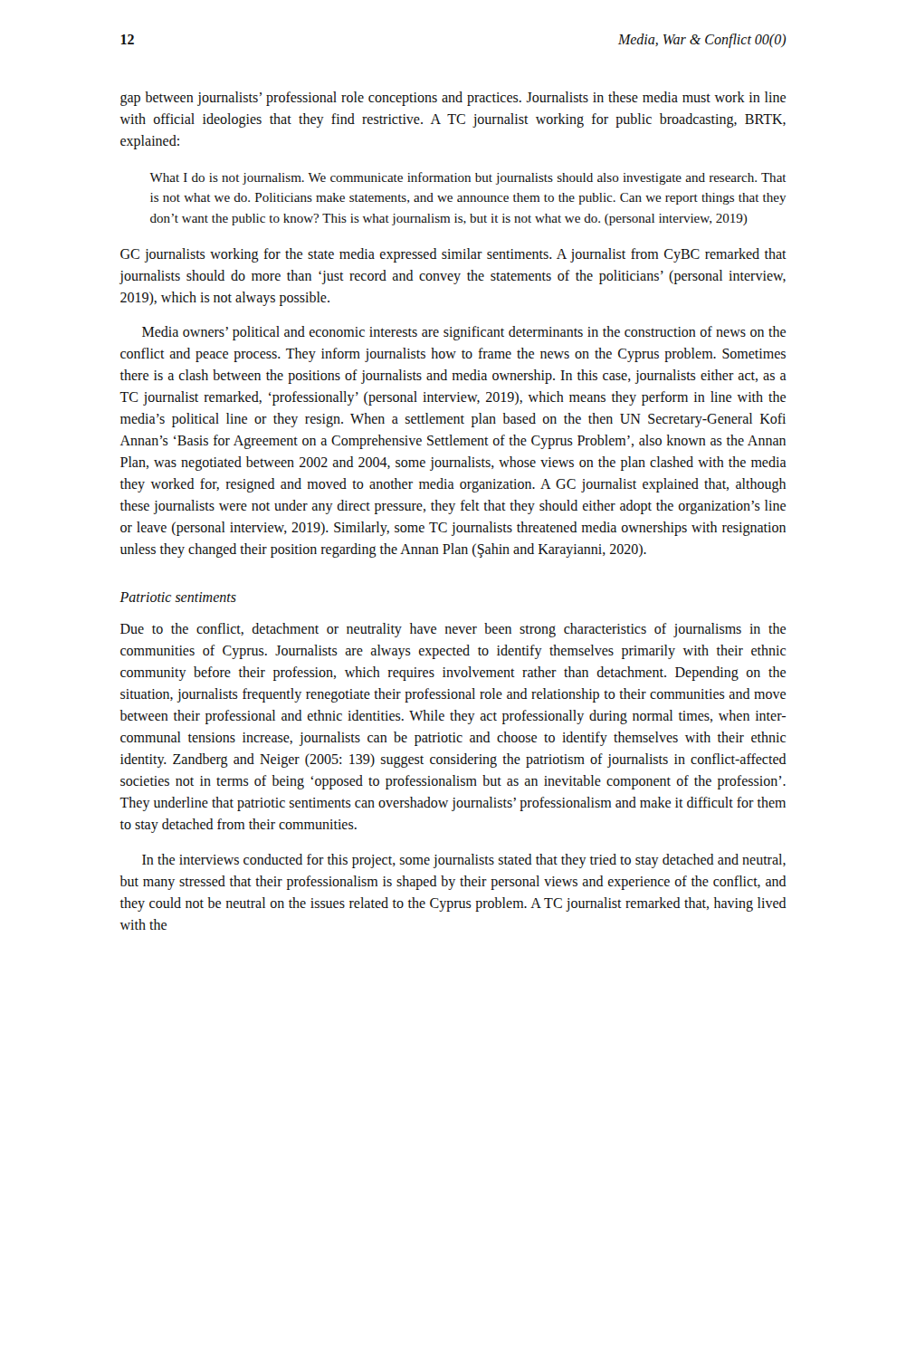12 Media, War & Conflict 00(0)
gap between journalists’ professional role conceptions and practices. Journalists in these media must work in line with official ideologies that they find restrictive. A TC journalist working for public broadcasting, BRTK, explained:
What I do is not journalism. We communicate information but journalists should also investigate and research. That is not what we do. Politicians make statements, and we announce them to the public. Can we report things that they don’t want the public to know? This is what journalism is, but it is not what we do. (personal interview, 2019)
GC journalists working for the state media expressed similar sentiments. A journalist from CyBC remarked that journalists should do more than ‘just record and convey the statements of the politicians’ (personal interview, 2019), which is not always possible.
Media owners’ political and economic interests are significant determinants in the construction of news on the conflict and peace process. They inform journalists how to frame the news on the Cyprus problem. Sometimes there is a clash between the positions of journalists and media ownership. In this case, journalists either act, as a TC journalist remarked, ‘professionally’ (personal interview, 2019), which means they perform in line with the media’s political line or they resign. When a settlement plan based on the then UN Secretary-General Kofi Annan’s ‘Basis for Agreement on a Comprehensive Settlement of the Cyprus Problem’, also known as the Annan Plan, was negotiated between 2002 and 2004, some journalists, whose views on the plan clashed with the media they worked for, resigned and moved to another media organization. A GC journalist explained that, although these journalists were not under any direct pressure, they felt that they should either adopt the organization’s line or leave (personal interview, 2019). Similarly, some TC journalists threatened media ownerships with resignation unless they changed their position regarding the Annan Plan (Şahin and Karayianni, 2020).
Patriotic sentiments
Due to the conflict, detachment or neutrality have never been strong characteristics of journalisms in the communities of Cyprus. Journalists are always expected to identify themselves primarily with their ethnic community before their profession, which requires involvement rather than detachment. Depending on the situation, journalists frequently renegotiate their professional role and relationship to their communities and move between their professional and ethnic identities. While they act professionally during normal times, when inter-communal tensions increase, journalists can be patriotic and choose to identify themselves with their ethnic identity. Zandberg and Neiger (2005: 139) suggest considering the patriotism of journalists in conflict-affected societies not in terms of being ‘opposed to professionalism but as an inevitable component of the profession’. They underline that patriotic sentiments can overshadow journalists’ professionalism and make it difficult for them to stay detached from their communities.
In the interviews conducted for this project, some journalists stated that they tried to stay detached and neutral, but many stressed that their professionalism is shaped by their personal views and experience of the conflict, and they could not be neutral on the issues related to the Cyprus problem. A TC journalist remarked that, having lived with the